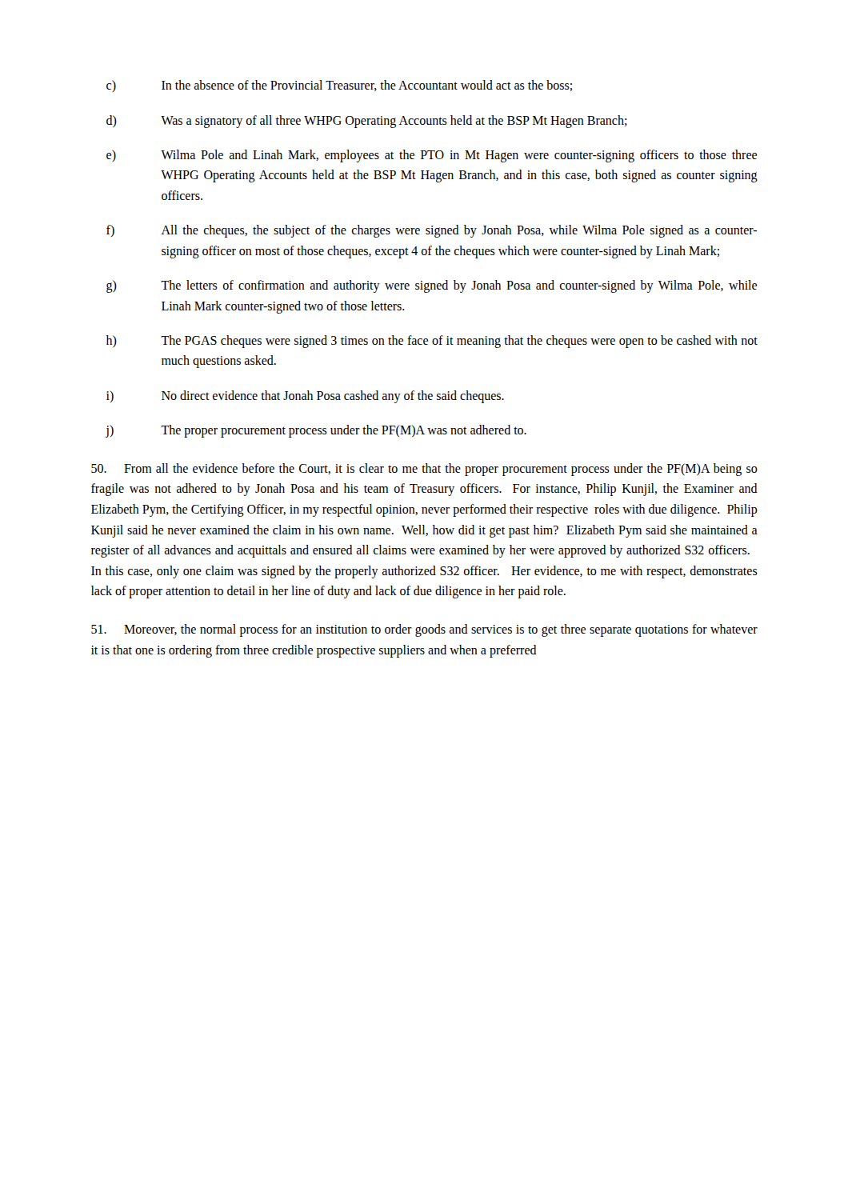c) In the absence of the Provincial Treasurer, the Accountant would act as the boss;
d) Was a signatory of all three WHPG Operating Accounts held at the BSP Mt Hagen Branch;
e) Wilma Pole and Linah Mark, employees at the PTO in Mt Hagen were counter-signing officers to those three WHPG Operating Accounts held at the BSP Mt Hagen Branch, and in this case, both signed as counter signing officers.
f) All the cheques, the subject of the charges were signed by Jonah Posa, while Wilma Pole signed as a counter-signing officer on most of those cheques, except 4 of the cheques which were counter-signed by Linah Mark;
g) The letters of confirmation and authority were signed by Jonah Posa and counter-signed by Wilma Pole, while Linah Mark counter-signed two of those letters.
h) The PGAS cheques were signed 3 times on the face of it meaning that the cheques were open to be cashed with not much questions asked.
i) No direct evidence that Jonah Posa cashed any of the said cheques.
j) The proper procurement process under the PF(M)A was not adhered to.
50. From all the evidence before the Court, it is clear to me that the proper procurement process under the PF(M)A being so fragile was not adhered to by Jonah Posa and his team of Treasury officers. For instance, Philip Kunjil, the Examiner and Elizabeth Pym, the Certifying Officer, in my respectful opinion, never performed their respective roles with due diligence. Philip Kunjil said he never examined the claim in his own name. Well, how did it get past him? Elizabeth Pym said she maintained a register of all advances and acquittals and ensured all claims were examined by her were approved by authorized S32 officers. In this case, only one claim was signed by the properly authorized S32 officer. Her evidence, to me with respect, demonstrates lack of proper attention to detail in her line of duty and lack of due diligence in her paid role.
51. Moreover, the normal process for an institution to order goods and services is to get three separate quotations for whatever it is that one is ordering from three credible prospective suppliers and when a preferred